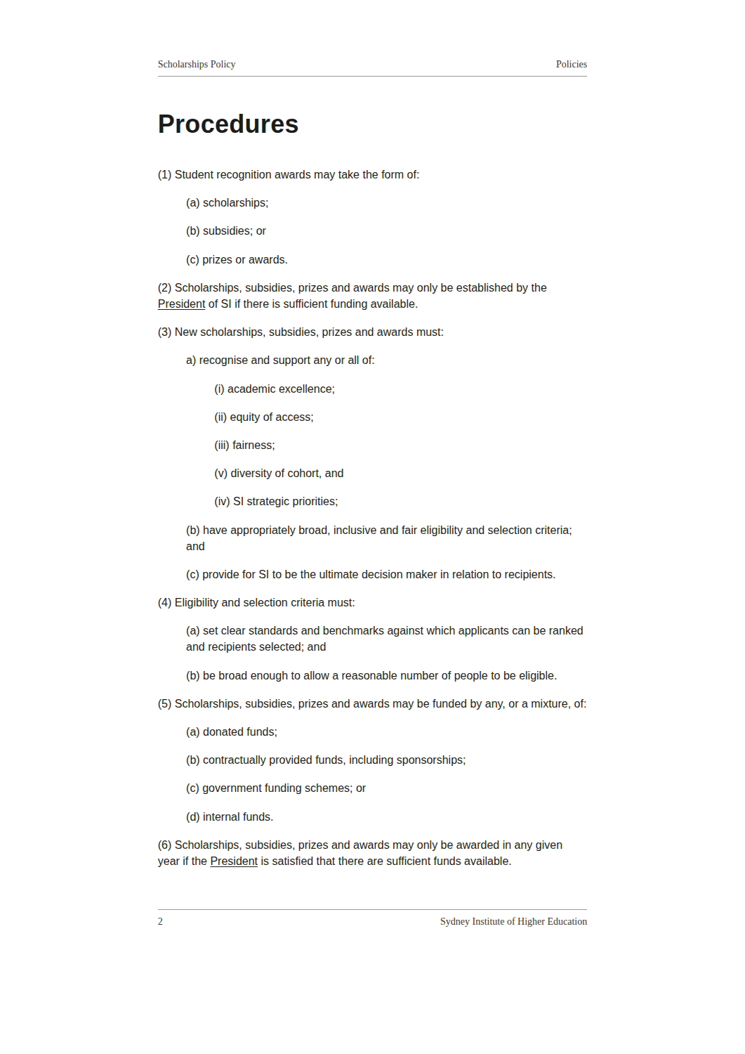Scholarships Policy Policies
Procedures
(1) Student recognition awards may take the form of:
(a) scholarships;
(b) subsidies; or
(c) prizes or awards.
(2) Scholarships, subsidies, prizes and awards may only be established by the President of SI if there is sufficient funding available.
(3) New scholarships, subsidies, prizes and awards must:
a) recognise and support any or all of:
(i) academic excellence;
(ii) equity of access;
(iii) fairness;
(v) diversity of cohort, and
(iv) SI strategic priorities;
(b) have appropriately broad, inclusive and fair eligibility and selection criteria; and
(c) provide for SI to be the ultimate decision maker in relation to recipients.
(4) Eligibility and selection criteria must:
(a) set clear standards and benchmarks against which applicants can be ranked and recipients selected; and
(b) be broad enough to allow a reasonable number of people to be eligible.
(5) Scholarships, subsidies, prizes and awards may be funded by any, or a mixture, of:
(a) donated funds;
(b) contractually provided funds, including sponsorships;
(c) government funding schemes; or
(d) internal funds.
(6) Scholarships, subsidies, prizes and awards may only be awarded in any given year if the President is satisfied that there are sufficient funds available.
2 Sydney Institute of Higher Education